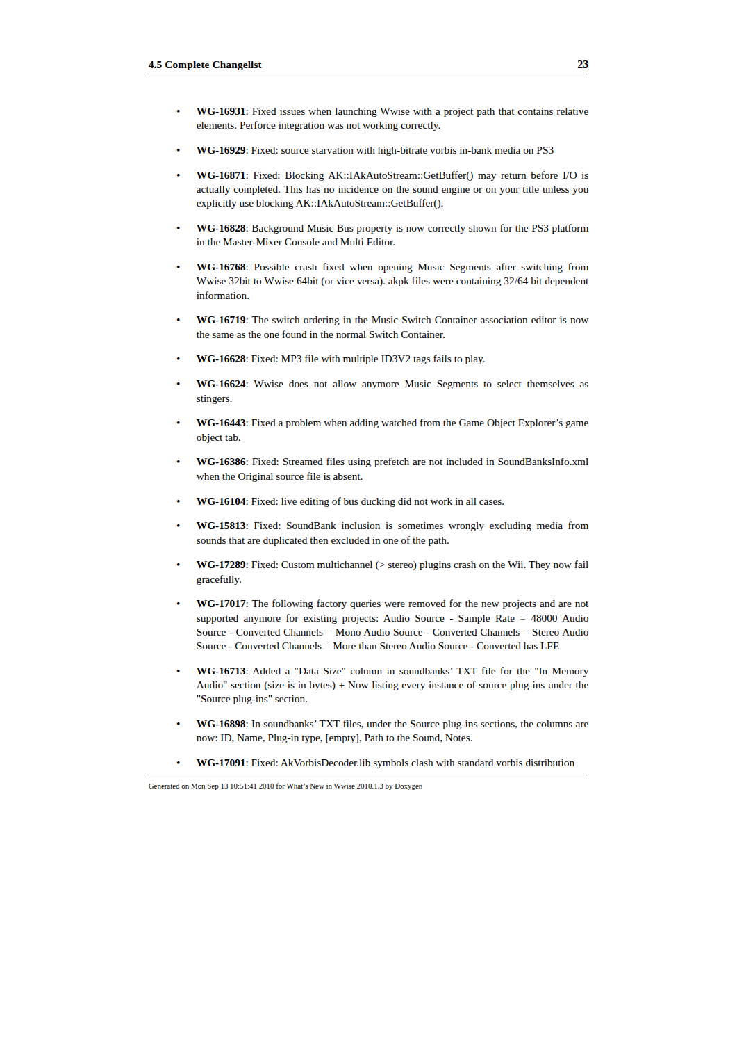4.5 Complete Changelist 23
WG-16931: Fixed issues when launching Wwise with a project path that contains relative elements. Perforce integration was not working correctly.
WG-16929: Fixed: source starvation with high-bitrate vorbis in-bank media on PS3
WG-16871: Fixed: Blocking AK::IAkAutoStream::GetBuffer() may return before I/O is actually completed. This has no incidence on the sound engine or on your title unless you explicitly use blocking AK::IAkAutoStream::GetBuffer().
WG-16828: Background Music Bus property is now correctly shown for the PS3 platform in the Master-Mixer Console and Multi Editor.
WG-16768: Possible crash fixed when opening Music Segments after switching from Wwise 32bit to Wwise 64bit (or vice versa). akpk files were containing 32/64 bit dependent information.
WG-16719: The switch ordering in the Music Switch Container association editor is now the same as the one found in the normal Switch Container.
WG-16628: Fixed: MP3 file with multiple ID3V2 tags fails to play.
WG-16624: Wwise does not allow anymore Music Segments to select themselves as stingers.
WG-16443: Fixed a problem when adding watched from the Game Object Explorer’s game object tab.
WG-16386: Fixed: Streamed files using prefetch are not included in SoundBanksInfo.xml when the Original source file is absent.
WG-16104: Fixed: live editing of bus ducking did not work in all cases.
WG-15813: Fixed: SoundBank inclusion is sometimes wrongly excluding media from sounds that are duplicated then excluded in one of the path.
WG-17289: Fixed: Custom multichannel (> stereo) plugins crash on the Wii. They now fail gracefully.
WG-17017: The following factory queries were removed for the new projects and are not supported anymore for existing projects: Audio Source - Sample Rate = 48000 Audio Source - Converted Channels = Mono Audio Source - Converted Channels = Stereo Audio Source - Converted Channels = More than Stereo Audio Source - Converted has LFE
WG-16713: Added a "Data Size" column in soundbanks’ TXT file for the "In Memory Audio" section (size is in bytes) + Now listing every instance of source plug-ins under the "Source plug-ins" section.
WG-16898: In soundbanks’ TXT files, under the Source plug-ins sections, the columns are now: ID, Name, Plug-in type, [empty], Path to the Sound, Notes.
WG-17091: Fixed: AkVorbisDecoder.lib symbols clash with standard vorbis distribution
Generated on Mon Sep 13 10:51:41 2010 for What’s New in Wwise 2010.1.3 by Doxygen